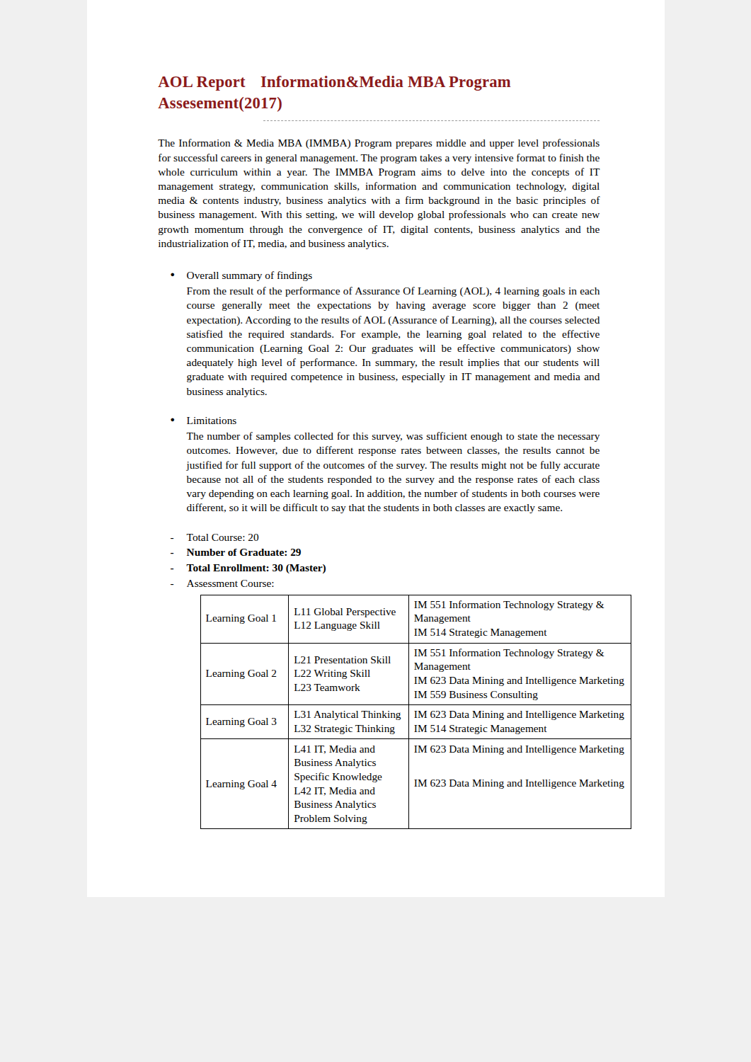AOL Report Information&Media MBA Program Assesement(2017)
The Information & Media MBA (IMMBA) Program prepares middle and upper level professionals for successful careers in general management. The program takes a very intensive format to finish the whole curriculum within a year. The IMMBA Program aims to delve into the concepts of IT management strategy, communication skills, information and communication technology, digital media & contents industry, business analytics with a firm background in the basic principles of business management. With this setting, we will develop global professionals who can create new growth momentum through the convergence of IT, digital contents, business analytics and the industrialization of IT, media, and business analytics.
Overall summary of findings
From the result of the performance of Assurance Of Learning (AOL), 4 learning goals in each course generally meet the expectations by having average score bigger than 2 (meet expectation). According to the results of AOL (Assurance of Learning), all the courses selected satisfied the required standards. For example, the learning goal related to the effective communication (Learning Goal 2: Our graduates will be effective communicators) show adequately high level of performance. In summary, the result implies that our students will graduate with required competence in business, especially in IT management and media and business analytics.
Limitations
The number of samples collected for this survey, was sufficient enough to state the necessary outcomes. However, due to different response rates between classes, the results cannot be justified for full support of the outcomes of the survey. The results might not be fully accurate because not all of the students responded to the survey and the response rates of each class vary depending on each learning goal. In addition, the number of students in both courses were different, so it will be difficult to say that the students in both classes are exactly same.
Total Course: 20
Number of Graduate: 29
Total Enrollment: 30 (Master)
Assessment Course:
| Learning Goal 1 | L11 Global Perspective L12 Language Skill | IM 551 Information Technology Strategy & Management IM 514 Strategic Management |
| Learning Goal 2 | L21 Presentation Skill L22 Writing Skill L23 Teamwork | IM 551 Information Technology Strategy & Management IM 623 Data Mining and Intelligence Marketing IM 559 Business Consulting |
| Learning Goal 3 | L31 Analytical Thinking L32 Strategic Thinking | IM 623 Data Mining and Intelligence Marketing IM 514 Strategic Management |
| Learning Goal 4 | L41 IT, Media and Business Analytics Specific Knowledge L42 IT, Media and Business Analytics Problem Solving | IM 623 Data Mining and Intelligence Marketing IM 623 Data Mining and Intelligence Marketing |